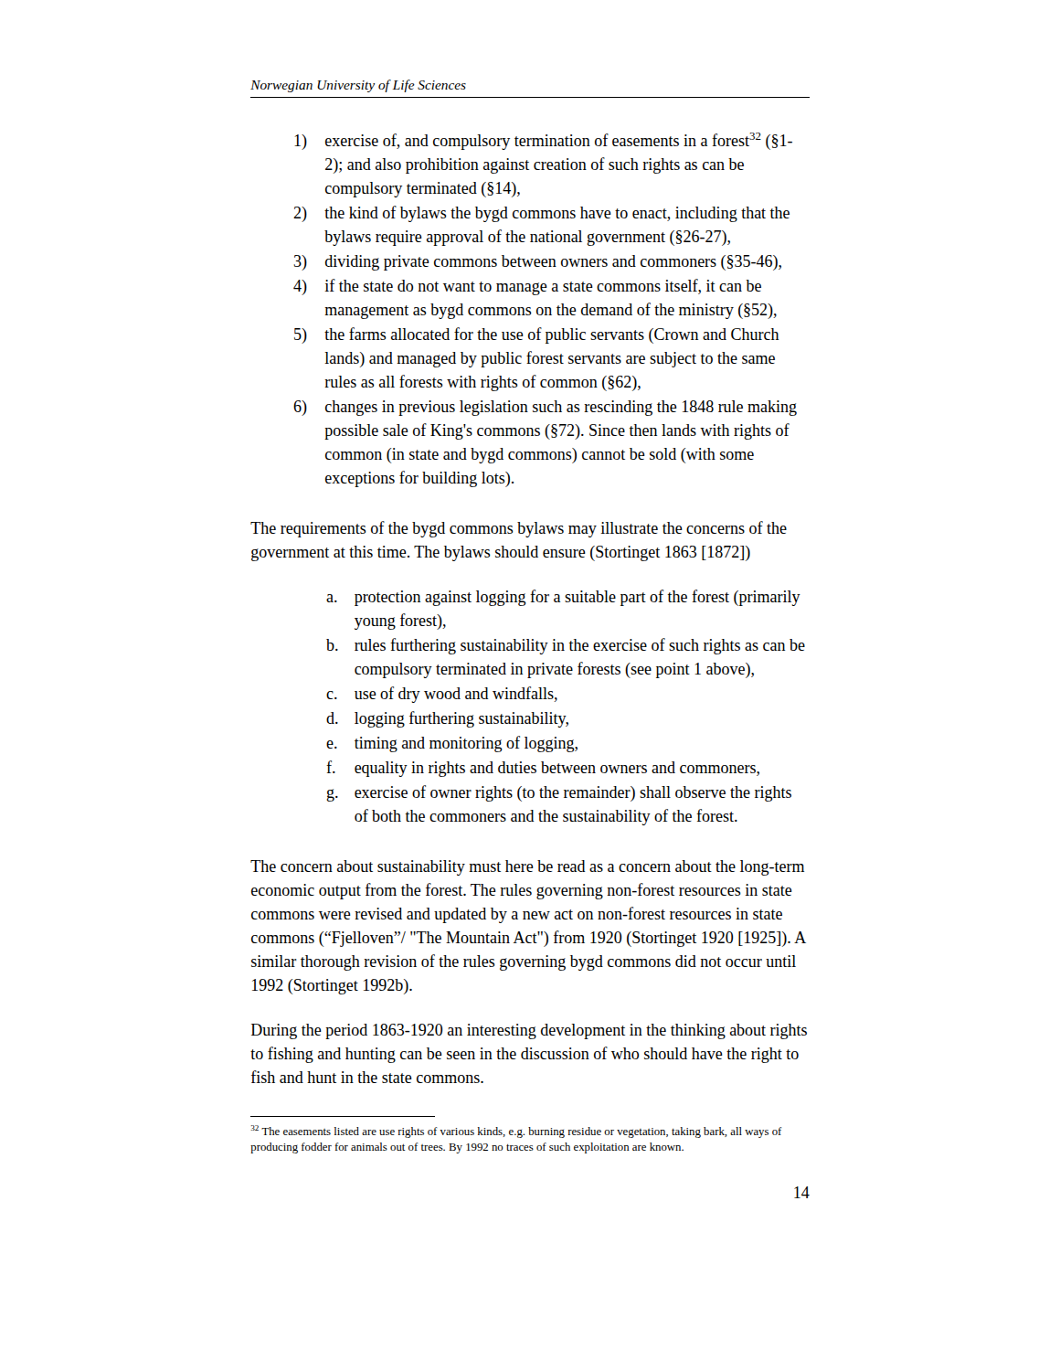Norwegian University of Life Sciences
1) exercise of, and compulsory termination of easements in a forest32 (§1-2); and also prohibition against creation of such rights as can be compulsory terminated (§14),
2) the kind of bylaws the bygd commons have to enact, including that the bylaws require approval of the national government (§26-27),
3) dividing private commons between owners and commoners (§35-46),
4) if the state do not want to manage a state commons itself, it can be management as bygd commons on the demand of the ministry (§52),
5) the farms allocated for the use of public servants (Crown and Church lands) and managed by public forest servants are subject to the same rules as all forests with rights of common (§62),
6) changes in previous legislation such as rescinding the 1848 rule making possible sale of King's commons (§72). Since then lands with rights of common (in state and bygd commons) cannot be sold (with some exceptions for building lots).
The requirements of the bygd commons bylaws may illustrate the concerns of the government at this time. The bylaws should ensure (Stortinget 1863 [1872])
a. protection against logging for a suitable part of the forest (primarily young forest),
b. rules furthering sustainability in the exercise of such rights as can be compulsory terminated in private forests (see point 1 above),
c. use of dry wood and windfalls,
d. logging furthering sustainability,
e. timing and monitoring of logging,
f. equality in rights and duties between owners and commoners,
g. exercise of owner rights (to the remainder) shall observe the rights of both the commoners and the sustainability of the forest.
The concern about sustainability must here be read as a concern about the long-term economic output from the forest. The rules governing non-forest resources in state commons were revised and updated by a new act on non-forest resources in state commons (“Fjelloven”/ "The Mountain Act") from 1920 (Stortinget 1920 [1925]). A similar thorough revision of the rules governing bygd commons did not occur until 1992 (Stortinget 1992b).
During the period 1863-1920 an interesting development in the thinking about rights to fishing and hunting can be seen in the discussion of who should have the right to fish and hunt in the state commons.
32 The easements listed are use rights of various kinds, e.g. burning residue or vegetation, taking bark, all ways of producing fodder for animals out of trees. By 1992 no traces of such exploitation are known.
14